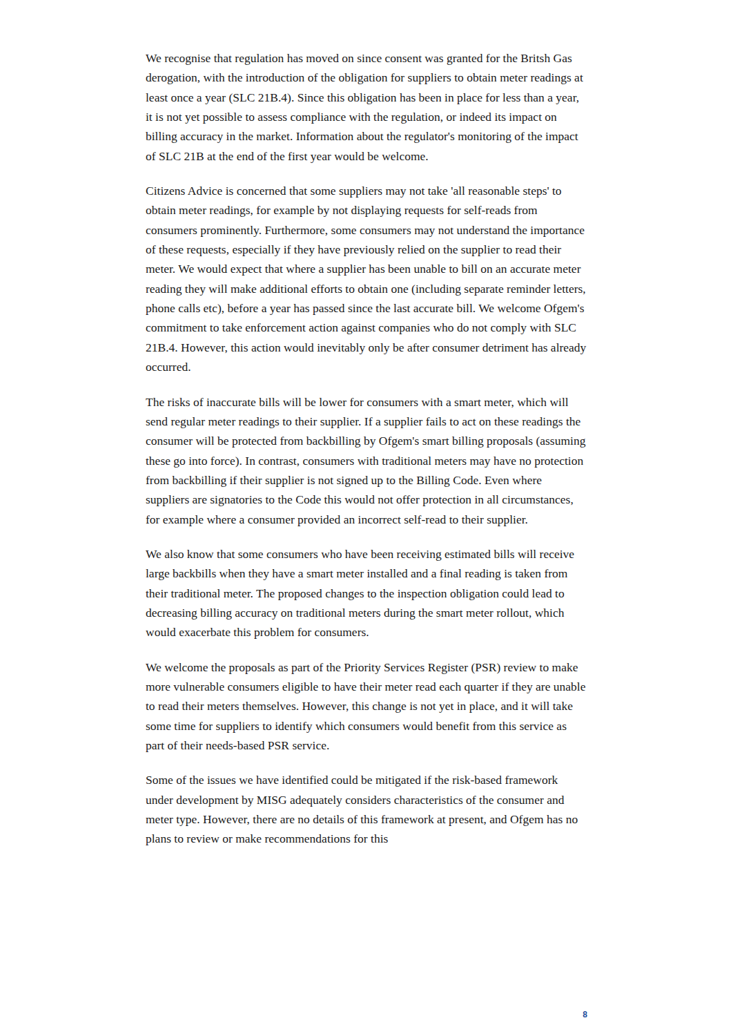We recognise that regulation has moved on since consent was granted for the Britsh Gas derogation, with the introduction of the obligation for suppliers to obtain meter readings at least once a year (SLC 21B.4). Since this obligation has been in place for less than a year, it is not yet possible to assess compliance with the regulation, or indeed its impact on billing accuracy in the market. Information about the regulator's monitoring of the impact of SLC 21B at the end of the first year would be welcome.
Citizens Advice is concerned that some suppliers may not take 'all reasonable steps' to obtain meter readings, for example by not displaying requests for self-reads from consumers prominently. Furthermore, some consumers may not understand the importance of these requests, especially if they have previously relied on the supplier to read their meter. We would expect that where a supplier has been unable to bill on an accurate meter reading they will make additional efforts to obtain one (including separate reminder letters, phone calls etc), before a year has passed since the last accurate bill. We welcome Ofgem's commitment to take enforcement action against companies who do not comply with SLC 21B.4. However, this action would inevitably only be after consumer detriment has already occurred.
The risks of inaccurate bills will be lower for consumers with a smart meter, which will send regular meter readings to their supplier. If a supplier fails to act on these readings the consumer will be protected from backbilling by Ofgem's smart billing proposals (assuming these go into force). In contrast, consumers with traditional meters may have no protection from backbilling if their supplier is not signed up to the Billing Code. Even where suppliers are signatories to the Code this would not offer protection in all circumstances, for example where a consumer provided an incorrect self-read to their supplier.
We also know that some consumers who have been receiving estimated bills will receive large backbills when they have a smart meter installed and a final reading is taken from their traditional meter. The proposed changes to the inspection obligation could lead to decreasing billing accuracy on traditional meters during the smart meter rollout, which would exacerbate this problem for consumers.
We welcome the proposals as part of the Priority Services Register (PSR) review to make more vulnerable consumers eligible to have their meter read each quarter if they are unable to read their meters themselves. However, this change is not yet in place, and it will take some time for suppliers to identify which consumers would benefit from this service as part of their needs-based PSR service.
Some of the issues we have identified could be mitigated if the risk-based framework under development by MISG adequately considers characteristics of the consumer and meter type. However, there are no details of this framework at present, and Ofgem has no plans to review or make recommendations for this
8